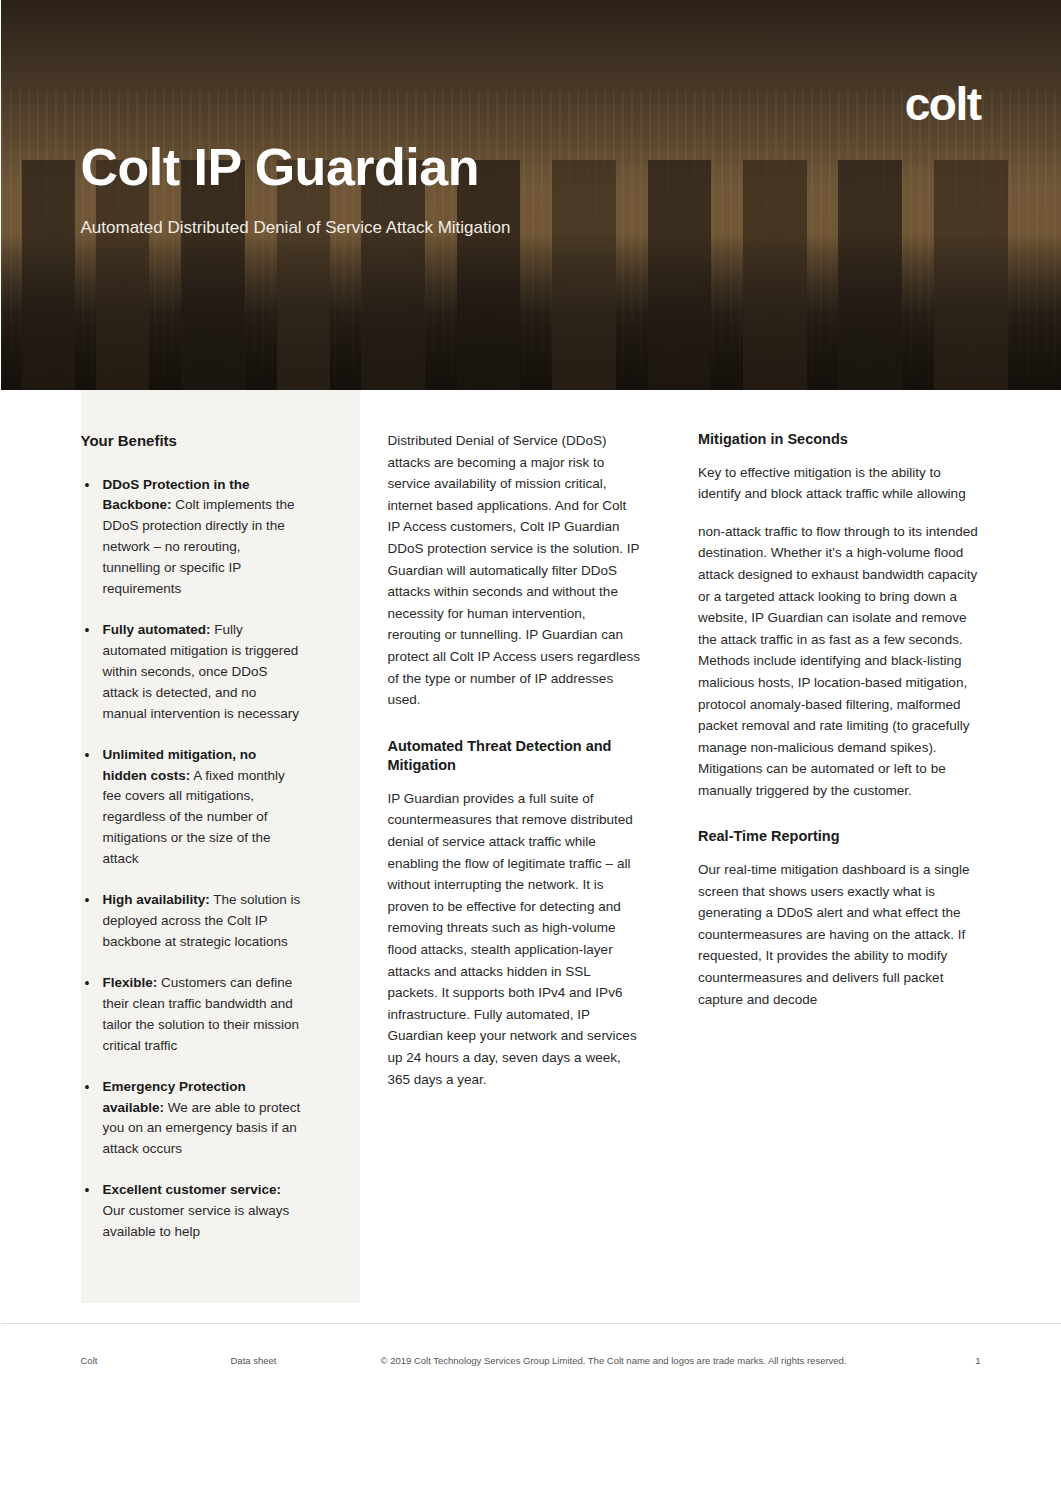colt
Colt IP Guardian
Automated Distributed Denial of Service Attack Mitigation
Your Benefits
DDoS Protection in the Backbone: Colt implements the DDoS protection directly in the network – no rerouting, tunnelling or specific IP requirements
Fully automated: Fully automated mitigation is triggered within seconds, once DDoS attack is detected, and no manual intervention is necessary
Unlimited mitigation, no hidden costs: A fixed monthly fee covers all mitigations, regardless of the number of mitigations or the size of the attack
High availability: The solution is deployed across the Colt IP backbone at strategic locations
Flexible: Customers can define their clean traffic bandwidth and tailor the solution to their mission critical traffic
Emergency Protection available: We are able to protect you on an emergency basis if an attack occurs
Excellent customer service: Our customer service is always available to help
Distributed Denial of Service (DDoS) attacks are becoming a major risk to service availability of mission critical, internet based applications. And for Colt IP Access customers, Colt IP Guardian DDoS protection service is the solution. IP Guardian will automatically filter DDoS attacks within seconds and without the necessity for human intervention, rerouting or tunnelling. IP Guardian can protect all Colt IP Access users regardless of the type or number of IP addresses used.
Automated Threat Detection and Mitigation
IP Guardian provides a full suite of countermeasures that remove distributed denial of service attack traffic while enabling the flow of legitimate traffic – all without interrupting the network. It is proven to be effective for detecting and removing threats such as high-volume flood attacks, stealth application-layer attacks and attacks hidden in SSL packets. It supports both IPv4 and IPv6 infrastructure. Fully automated, IP Guardian keep your network and services up 24 hours a day, seven days a week, 365 days a year.
Mitigation in Seconds
Key to effective mitigation is the ability to identify and block attack traffic while allowing
non-attack traffic to flow through to its intended destination. Whether it's a high-volume flood attack designed to exhaust bandwidth capacity or a targeted attack looking to bring down a website, IP Guardian can isolate and remove the attack traffic in as fast as a few seconds. Methods include identifying and black-listing malicious hosts, IP location-based mitigation, protocol anomaly-based filtering, malformed packet removal and rate limiting (to gracefully manage non-malicious demand spikes). Mitigations can be automated or left to be manually triggered by the customer.
Real-Time Reporting
Our real-time mitigation dashboard is a single screen that shows users exactly what is generating a DDoS alert and what effect the countermeasures are having on the attack. If requested, It provides the ability to modify countermeasures and delivers full packet capture and decode
Colt
Data sheet
© 2019 Colt Technology Services Group Limited. The Colt name and logos are trade marks. All rights reserved.
1